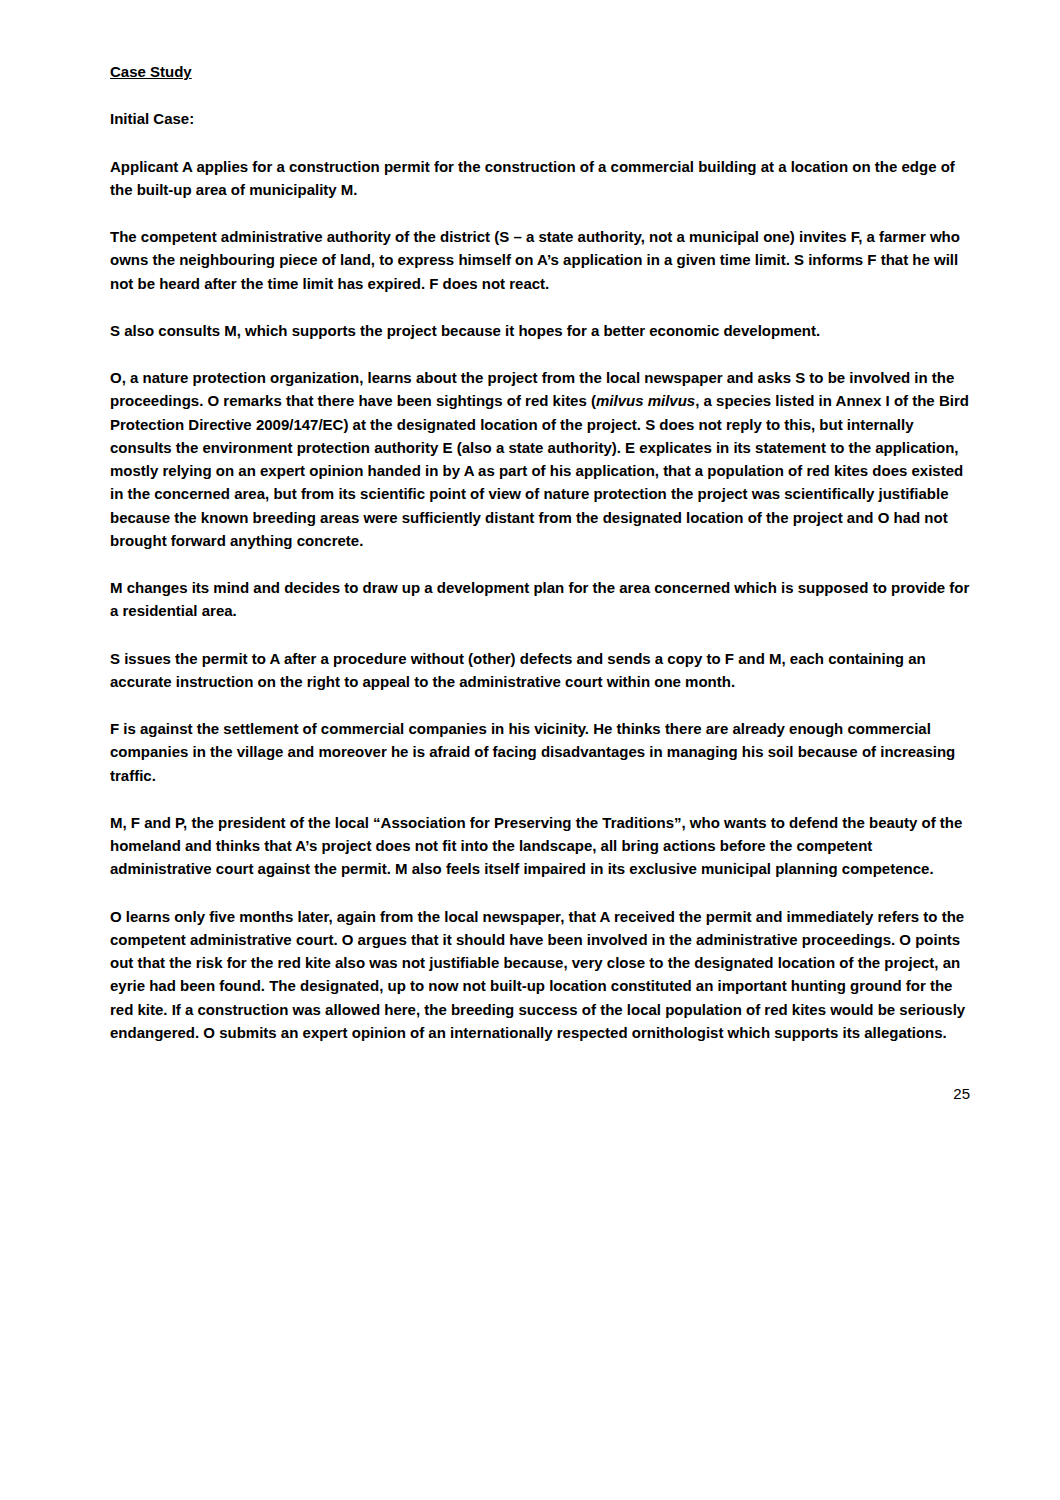Case Study
Initial Case:
Applicant A applies for a construction permit for the construction of a commercial building at a location on the edge of the built-up area of municipality M.
The competent administrative authority of the district (S – a state authority, not a municipal one) invites F, a farmer who owns the neighbouring piece of land, to express himself on A’s application in a given time limit. S informs F that he will not be heard after the time limit has expired. F does not react.
S also consults M, which supports the project because it hopes for a better economic development.
O, a nature protection organization, learns about the project from the local newspaper and asks S to be involved in the proceedings. O remarks that there have been sightings of red kites (milvus milvus, a species listed in Annex I of the Bird Protection Directive 2009/147/EC) at the designated location of the project. S does not reply to this, but internally consults the environment protection authority E (also a state authority). E explicates in its statement to the application, mostly relying on an expert opinion handed in by A as part of his application, that a population of red kites does existed in the concerned area, but from its scientific point of view of nature protection the project was scientifically justifiable because the known breeding areas were sufficiently distant from the designated location of the project and O had not brought forward anything concrete.
M changes its mind and decides to draw up a development plan for the area concerned which is supposed to provide for a residential area.
S issues the permit to A after a procedure without (other) defects and sends a copy to F and M, each containing an accurate instruction on the right to appeal to the administrative court within one month.
F is against the settlement of commercial companies in his vicinity. He thinks there are already enough commercial companies in the village and moreover he is afraid of facing disadvantages in managing his soil because of increasing traffic.
M, F and P, the president of the local “Association for Preserving the Traditions”, who wants to defend the beauty of the homeland and thinks that A’s project does not fit into the landscape, all bring actions before the competent administrative court against the permit. M also feels itself impaired in its exclusive municipal planning competence.
O learns only five months later, again from the local newspaper, that A received the permit and immediately refers to the competent administrative court. O argues that it should have been involved in the administrative proceedings. O points out that the risk for the red kite also was not justifiable because, very close to the designated location of the project, an eyrie had been found. The designated, up to now not built-up location constituted an important hunting ground for the red kite. If a construction was allowed here, the breeding success of the local population of red kites would be seriously endangered. O submits an expert opinion of an internationally respected ornithologist which supports its allegations.
25